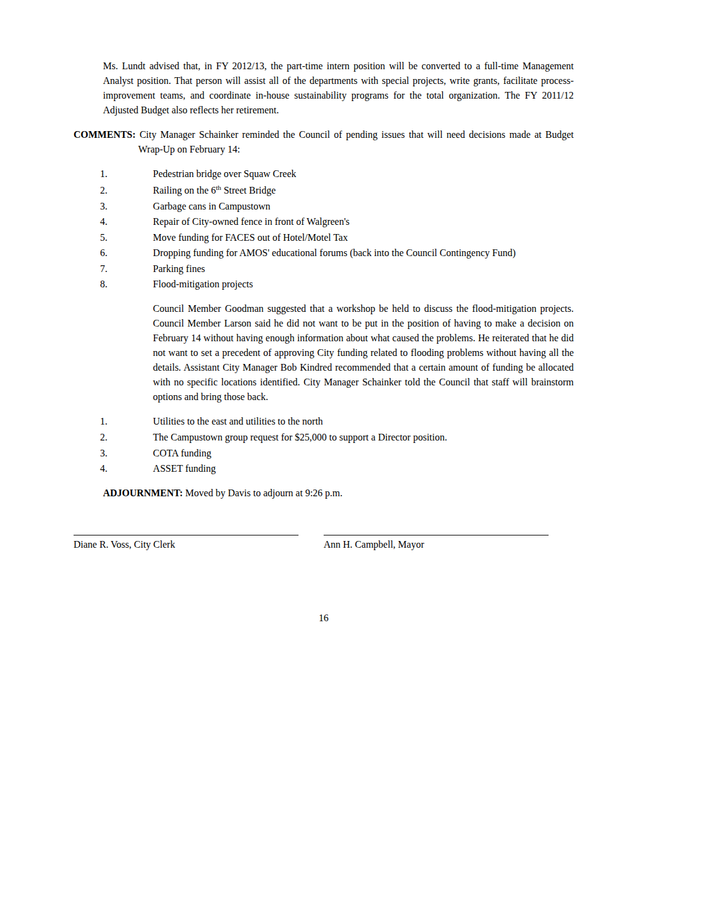Ms. Lundt advised that, in FY 2012/13, the part-time intern position will be converted to a full-time Management Analyst position. That person will assist all of the departments with special projects, write grants, facilitate process-improvement teams, and coordinate in-house sustainability programs for the total organization. The FY 2011/12 Adjusted Budget also reflects her retirement.
COMMENTS: City Manager Schainker reminded the Council of pending issues that will need decisions made at Budget Wrap-Up on February 14:
Pedestrian bridge over Squaw Creek
Railing on the 6th Street Bridge
Garbage cans in Campustown
Repair of City-owned fence in front of Walgreen's
Move funding for FACES out of Hotel/Motel Tax
Dropping funding for AMOS' educational forums (back into the Council Contingency Fund)
Parking fines
Flood-mitigation projects
Council Member Goodman suggested that a workshop be held to discuss the flood-mitigation projects. Council Member Larson said he did not want to be put in the position of having to make a decision on February 14 without having enough information about what caused the problems. He reiterated that he did not want to set a precedent of approving City funding related to flooding problems without having all the details. Assistant City Manager Bob Kindred recommended that a certain amount of funding be allocated with no specific locations identified. City Manager Schainker told the Council that staff will brainstorm options and bring those back.
Utilities to the east and utilities to the north
The Campustown group request for $25,000 to support a Director position.
COTA funding
ASSET funding
ADJOURNMENT: Moved by Davis to adjourn at 9:26 p.m.
| Diane R. Voss, City Clerk | Ann H. Campbell, Mayor |
16